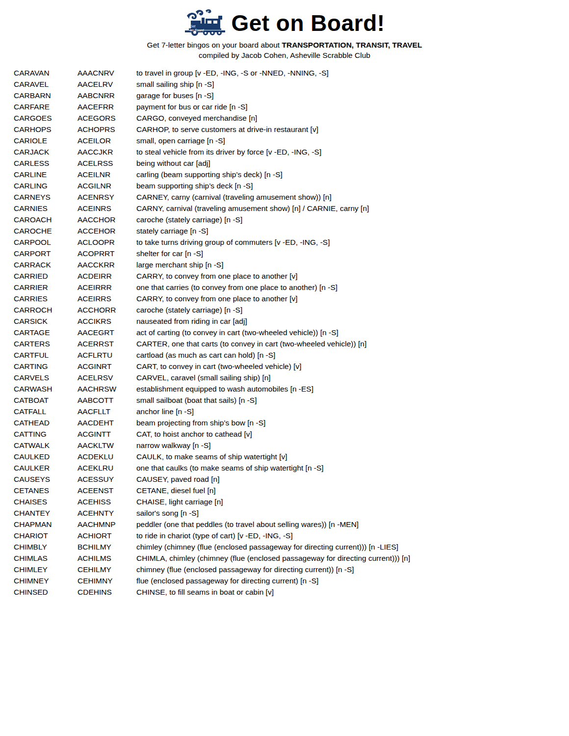Get on Board
Get on Board!
Get 7-letter bingos on your board about TRANSPORTATION, TRANSIT, TRAVEL
compiled by Jacob Cohen, Asheville Scrabble Club
| CARAVAN | AAACNRV | to travel in group [v -ED, -ING, -S or -NNED, -NNING, -S] |
| CARAVEL | AACELRV | small sailing ship [n -S] |
| CARBARN | AABCNRR | garage for buses [n -S] |
| CARFARE | AACEFRR | payment for bus or car ride [n -S] |
| CARGOES | ACEGORS | CARGO, conveyed merchandise [n] |
| CARHOPS | ACHOPRS | CARHOP, to serve customers at drive-in restaurant [v] |
| CARIOLE | ACEILOR | small, open carriage [n -S] |
| CARJACK | AACCJKR | to steal vehicle from its driver by force [v -ED, -ING, -S] |
| CARLESS | ACELRSS | being without car [adj] |
| CARLINE | ACEILNR | carling (beam supporting ship’s deck) [n -S] |
| CARLING | ACGILNR | beam supporting ship’s deck [n -S] |
| CARNEYS | ACENRSY | CARNEY, carny (carnival (traveling amusement show)) [n] |
| CARNIES | ACEINRS | CARNY, carnival (traveling amusement show) [n] / CARNIE, carny [n] |
| CAROACH | AACCHOR | caroche (stately carriage) [n -S] |
| CAROCHE | ACCEHOR | stately carriage [n -S] |
| CARPOOL | ACLOOPR | to take turns driving group of commuters [v -ED, -ING, -S] |
| CARPORT | ACOPRRT | shelter for car [n -S] |
| CARRACK | AACCKRR | large merchant ship [n -S] |
| CARRIED | ACDEIRR | CARRY, to convey from one place to another [v] |
| CARRIER | ACEIRRR | one that carries (to convey from one place to another) [n -S] |
| CARRIES | ACEIRRS | CARRY, to convey from one place to another [v] |
| CARROCH | ACCHORR | caroche (stately carriage) [n -S] |
| CARSICK | ACCIKRS | nauseated from riding in car [adj] |
| CARTAGE | AACEGRT | act of carting (to convey in cart (two-wheeled vehicle)) [n -S] |
| CARTERS | ACERRST | CARTER, one that carts (to convey in cart (two-wheeled vehicle)) [n] |
| CARTFUL | ACFLRTU | cartload (as much as cart can hold) [n -S] |
| CARTING | ACGINRT | CART, to convey in cart (two-wheeled vehicle) [v] |
| CARVELS | ACELRSV | CARVEL, caravel (small sailing ship) [n] |
| CARWASH | AACHRSW | establishment equipped to wash automobiles [n -ES] |
| CATBOAT | AABCOTT | small sailboat (boat that sails) [n -S] |
| CATFALL | AACFLLT | anchor line [n -S] |
| CATHEAD | AACDEHT | beam projecting from ship’s bow [n -S] |
| CATTING | ACGINTT | CAT, to hoist anchor to cathead [v] |
| CATWALK | AACKLTW | narrow walkway [n -S] |
| CAULKED | ACDEKLU | CAULK, to make seams of ship watertight [v] |
| CAULKER | ACEKLRU | one that caulks (to make seams of ship watertight [n -S] |
| CAUSEYS | ACESSUY | CAUSEY, paved road [n] |
| CETANES | ACEENST | CETANE, diesel fuel [n] |
| CHAISES | ACEHISS | CHAISE, light carriage [n] |
| CHANTEY | ACEHNTY | sailor's song [n -S] |
| CHAPMAN | AACHMNP | peddler (one that peddles (to travel about selling wares)) [n -MEN] |
| CHARIOT | ACHIORT | to ride in chariot (type of cart) [v -ED, -ING, -S] |
| CHIMBLY | BCHILMY | chimley (chimney (flue (enclosed passageway for directing current))) [n -LIES] |
| CHIMLAS | ACHILMS | CHIMLA, chimley (chimney (flue (enclosed passageway for directing current))) [n] |
| CHIMLEY | CEHILMY | chimney (flue (enclosed passageway for directing current)) [n -S] |
| CHIMNEY | CEHIMNY | flue (enclosed passageway for directing current) [n -S] |
| CHINSED | CDEHINS | CHINSE, to fill seams in boat or cabin [v] |